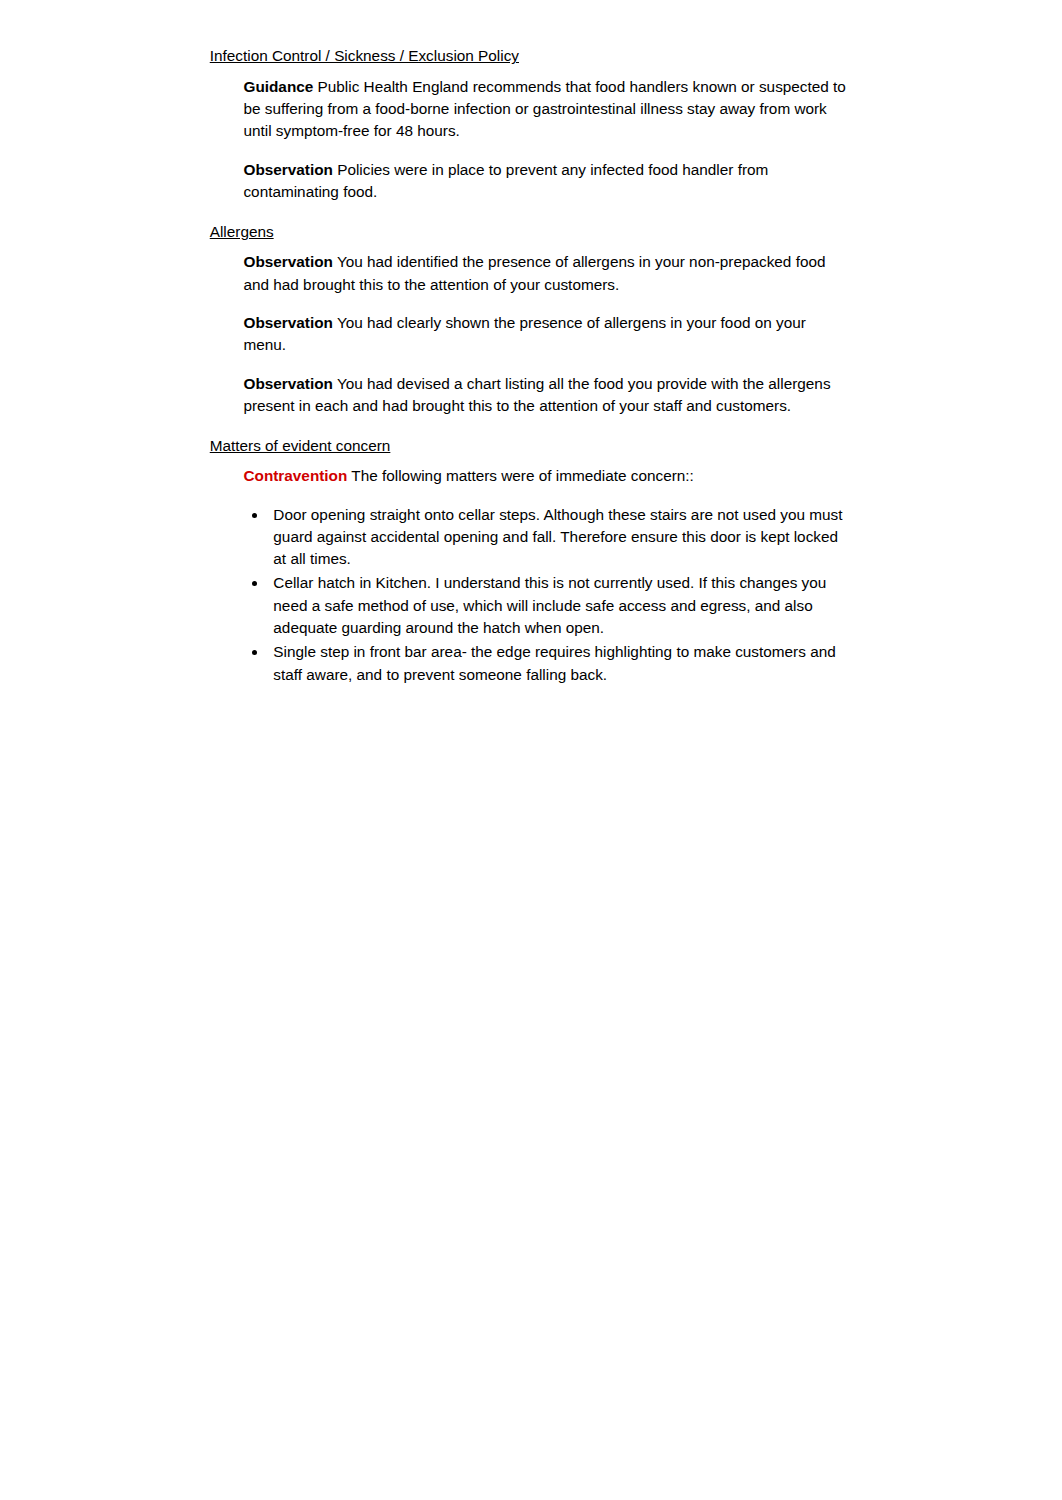Infection Control / Sickness / Exclusion Policy
Guidance Public Health England recommends that food handlers known or suspected to be suffering from a food-borne infection or gastrointestinal illness stay away from work until symptom-free for 48 hours.
Observation Policies were in place to prevent any infected food handler from contaminating food.
Allergens
Observation You had identified the presence of allergens in your non-prepacked food and had brought this to the attention of your customers.
Observation You had clearly shown the presence of allergens in your food on your menu.
Observation You had devised a chart listing all the food you provide with the allergens present in each and had brought this to the attention of your staff and customers.
Matters of evident concern
Contravention The following matters were of immediate concern::
Door opening straight onto cellar steps. Although these stairs are not used you must guard against accidental opening and fall. Therefore ensure this door is kept locked at all times.
Cellar hatch in Kitchen. I understand this is not currently used. If this changes you need a safe method of use, which will include safe access and egress, and also adequate guarding around the hatch when open.
Single step in front bar area- the edge requires highlighting to make customers and staff aware, and to prevent someone falling back.